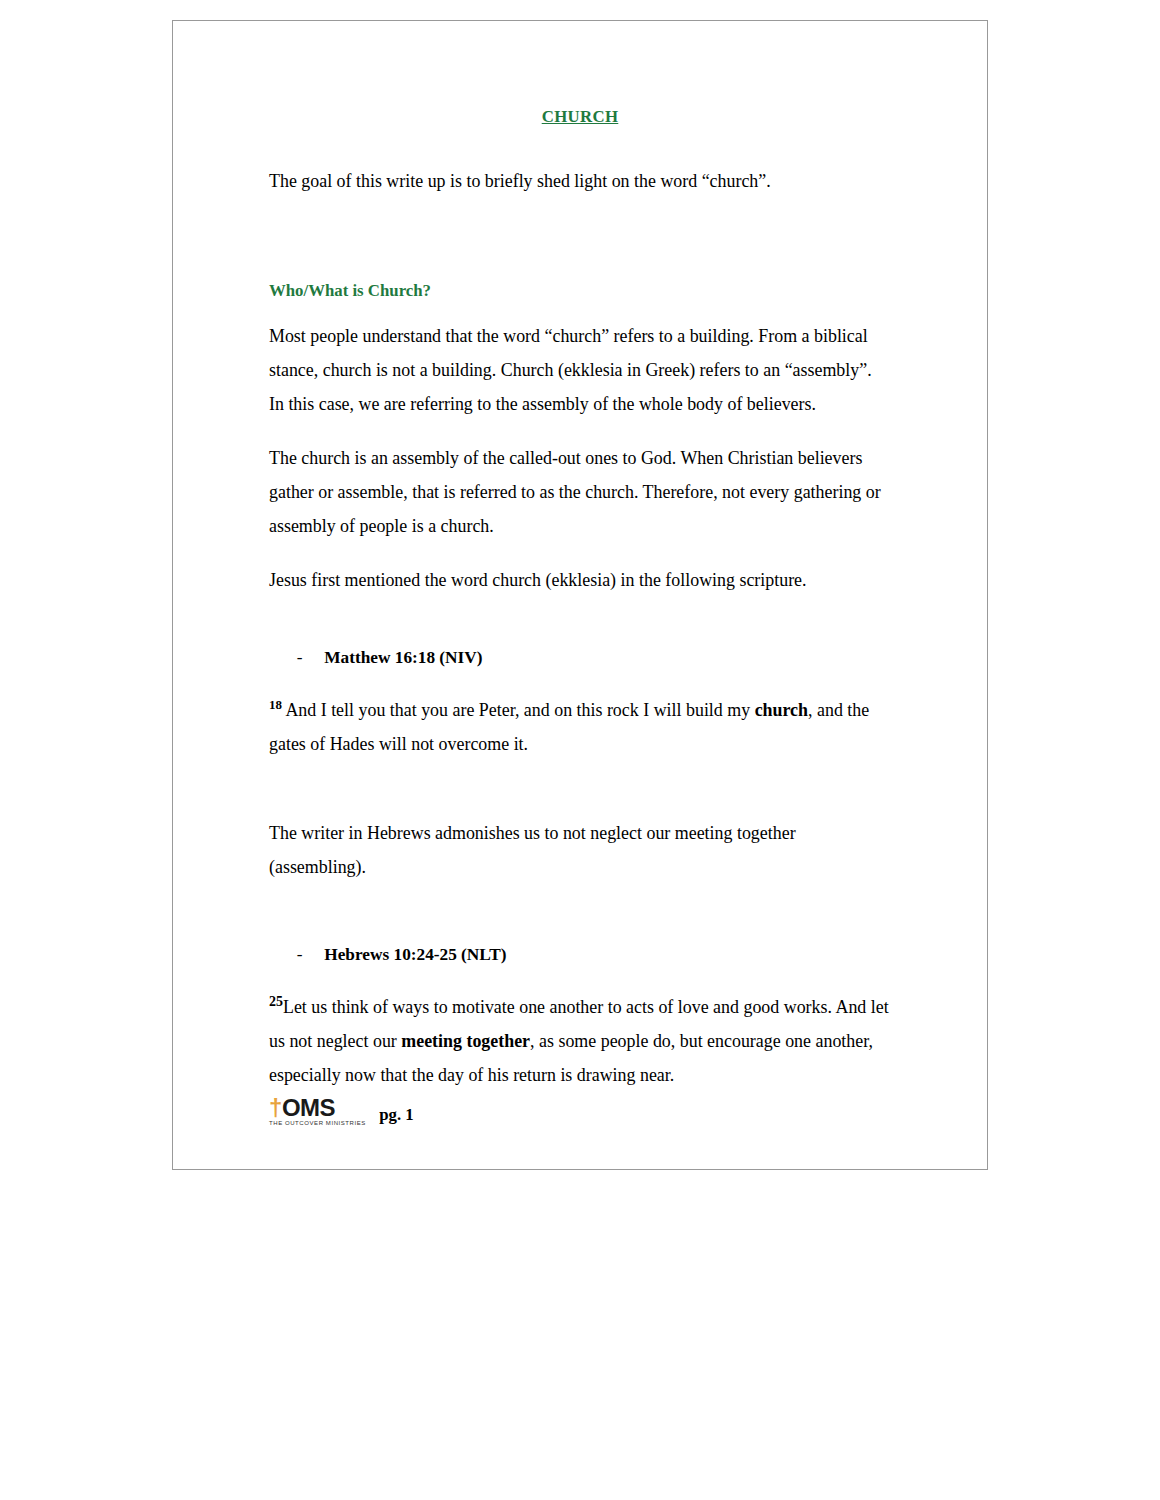CHURCH
The goal of this write up is to briefly shed light on the word “church”.
Who/What is Church?
Most people understand that the word “church” refers to a building. From a biblical stance, church is not a building. Church (ekklesia in Greek) refers to an “assembly”. In this case, we are referring to the assembly of the whole body of believers.
The church is an assembly of the called-out ones to God. When Christian believers gather or assemble, that is referred to as the church. Therefore, not every gathering or assembly of people is a church.
Jesus first mentioned the word church (ekklesia) in the following scripture.
Matthew 16:18 (NIV)
18 And I tell you that you are Peter, and on this rock I will build my church, and the gates of Hades will not overcome it.
The writer in Hebrews admonishes us to not neglect our meeting together (assembling).
Hebrews 10:24-25 (NLT)
25 Let us think of ways to motivate one another to acts of love and good works. And let us not neglect our meeting together, as some people do, but encourage one another, especially now that the day of his return is drawing near.
†OMS THE OUTCOVER MINISTRIES
pg. 1